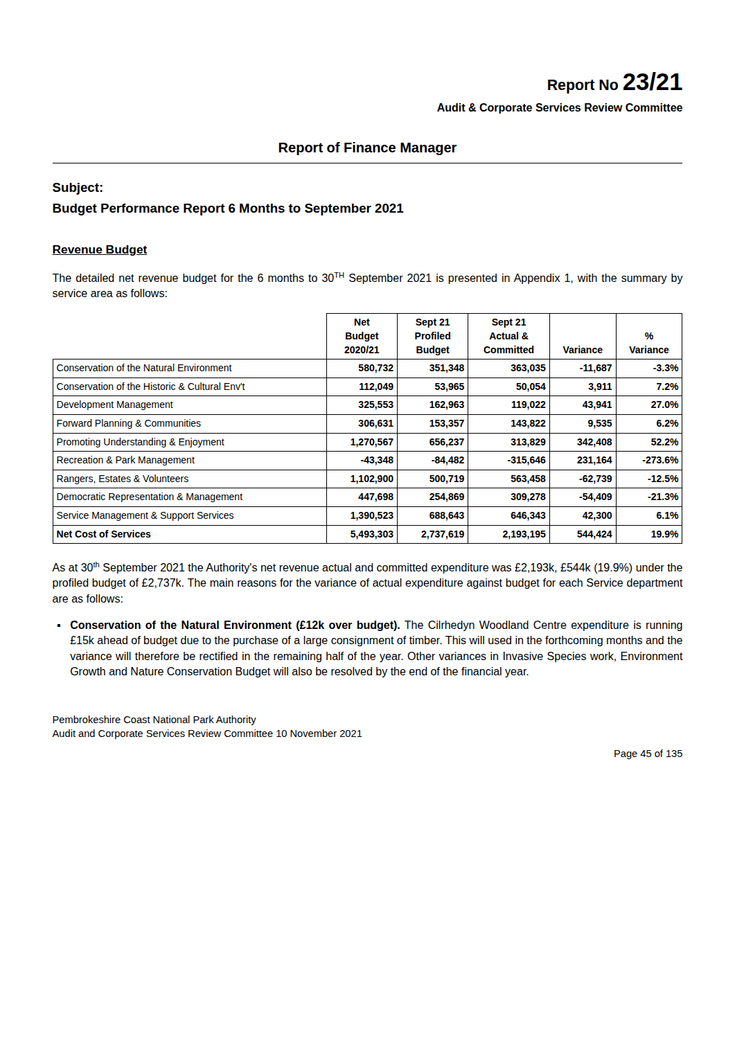Report No 23/21
Audit & Corporate Services Review Committee
Report of Finance Manager
Subject:
Budget Performance Report 6 Months to September 2021
Revenue Budget
The detailed net revenue budget for the 6 months to 30TH September 2021 is presented in Appendix 1, with the summary by service area as follows:
| | Net Budget 2020/21 | Sept 21 Profiled Budget | Sept 21 Actual & Committed | Variance | % Variance |
| --- | --- | --- | --- | --- | --- |
| Conservation of the Natural Environment | 580,732 | 351,348 | 363,035 | -11,687 | -3.3% |
| Conservation of the Historic & Cultural Env't | 112,049 | 53,965 | 50,054 | 3,911 | 7.2% |
| Development Management | 325,553 | 162,963 | 119,022 | 43,941 | 27.0% |
| Forward Planning & Communities | 306,631 | 153,357 | 143,822 | 9,535 | 6.2% |
| Promoting Understanding & Enjoyment | 1,270,567 | 656,237 | 313,829 | 342,408 | 52.2% |
| Recreation & Park Management | -43,348 | -84,482 | -315,646 | 231,164 | -273.6% |
| Rangers, Estates & Volunteers | 1,102,900 | 500,719 | 563,458 | -62,739 | -12.5% |
| Democratic Representation & Management | 447,698 | 254,869 | 309,278 | -54,409 | -21.3% |
| Service Management & Support Services | 1,390,523 | 688,643 | 646,343 | 42,300 | 6.1% |
| Net Cost of Services | 5,493,303 | 2,737,619 | 2,193,195 | 544,424 | 19.9% |
As at 30th September 2021 the Authority's net revenue actual and committed expenditure was £2,193k, £544k (19.9%) under the profiled budget of £2,737k. The main reasons for the variance of actual expenditure against budget for each Service department are as follows:
Conservation of the Natural Environment (£12k over budget). The Cilrhedyn Woodland Centre expenditure is running £15k ahead of budget due to the purchase of a large consignment of timber. This will used in the forthcoming months and the variance will therefore be rectified in the remaining half of the year. Other variances in Invasive Species work, Environment Growth and Nature Conservation Budget will also be resolved by the end of the financial year.
Pembrokeshire Coast National Park Authority
Audit and Corporate Services Review Committee 10 November 2021
Page 45 of 135